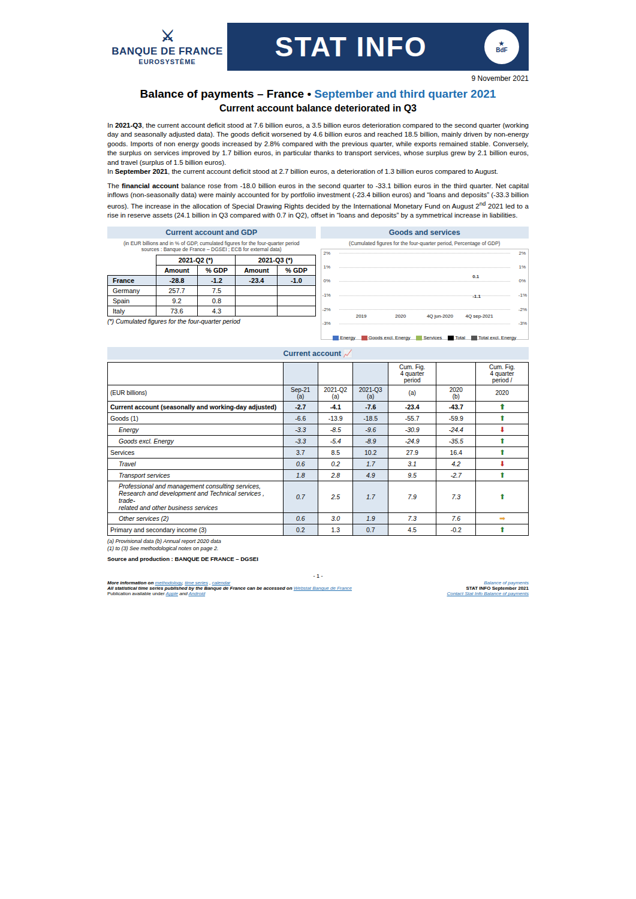⚔
BANQUE DE FRANCE
EUROSYSTÈME
STAT INFO
★
BdF
9 November 2021
Balance of payments – France • September and third quarter 2021
Current account balance deteriorated in Q3
In 2021-Q3, the current account deficit stood at 7.6 billion euros, a 3.5 billion euros deterioration compared to the second quarter (working day and seasonally adjusted data). The goods deficit worsened by 4.6 billion euros and reached 18.5 billion, mainly driven by non-energy goods. Imports of non energy goods increased by 2.8% compared with the previous quarter, while exports remained stable. Conversely, the surplus on services improved by 1.7 billion euros, in particular thanks to transport services, whose surplus grew by 2.1 billion euros, and travel (surplus of 1.5 billion euros).
In September 2021, the current account deficit stood at 2.7 billion euros, a deterioration of 1.3 billion euros compared to August.
The financial account balance rose from -18.0 billion euros in the second quarter to -33.1 billion euros in the third quarter. Net capital inflows (non-seasonally data) were mainly accounted for by portfolio investment (-23.4 billion euros) and “loans and deposits” (-33.3 billion euros). The increase in the allocation of Special Drawing Rights decided by the International Monetary Fund on August 2nd 2021 led to a rise in reserve assets (24.1 billion in Q3 compared with 0.7 in Q2), offset in “loans and deposits” by a symmetrical increase in liabilities.
Current account and GDP
(in EUR billions and in % of GDP, cumulated figures for the four-quarter period
sources : Banque de France – DGSEI ; ECB for external data)
| | 2021-Q2 (*) | 2021-Q3 (*) |
| | Amount | % GDP | Amount | % GDP |
| France | -28.8 | -1.2 | -23.4 | -1.0 |
| Germany | 257.7 | 7.5 | | |
| Spain | 9.2 | 0.8 | | |
| Italy | 73.6 | 4.3 | | |
(*) Cumulated figures for the four-quarter period
Goods and services
(Cumulated figures for the four-quarter period, Percentage of GDP)
2%
1%
0%
-1%
-2%
-3%
2%
1%
0%
-1%
-2%
-3%
0.1
-1.1
2019
2020
4Q jun-2020
4Q sep-2021
Energy Goods excl. Energy Services Total Total excl. Energy
Current account 📈
| | | | | Cum. Fig. 4 quarter period | | Cum. Fig. 4 quarter period / |
| --- | --- | --- | --- | --- | --- | --- |
| (EUR billions) | Sep-21 (a) | 2021-Q2 (a) | 2021-Q3 (a) | (a) | 2020 (b) | 2020 |
| Current account (seasonally and working-day adjusted) | -2.7 | -4.1 | -7.6 | -23.4 | -43.7 | ⬆ |
| Goods (1) | -6.6 | -13.9 | -18.5 | -55.7 | -59.9 | ⬆ |
| Energy | -3.3 | -8.5 | -9.6 | -30.9 | -24.4 | ⬇ |
| Goods excl. Energy | -3.3 | -5.4 | -8.9 | -24.9 | -35.5 | ⬆ |
| Services | 3.7 | 8.5 | 10.2 | 27.9 | 16.4 | ⬆ |
| Travel | 0.6 | 0.2 | 1.7 | 3.1 | 4.2 | ⬇ |
| Transport services | 1.8 | 2.8 | 4.9 | 9.5 | -2.7 | ⬆ |
| Professional and management consulting services, Research and development and Technical services , trade- related and other business services | 0.7 | 2.5 | 1.7 | 7.9 | 7.3 | ⬆ |
| Other services (2) | 0.6 | 3.0 | 1.9 | 7.3 | 7.6 | ➡ |
| Primary and secondary income (3) | 0.2 | 1.3 | 0.7 | 4.5 | -0.2 | ⬆ |
(a) Provisional data (b) Annual report 2020 data
(1) to (3) See methodological notes on page 2.
Source and production : BANQUE DE FRANCE – DGSEI
- 1 -
More information on methodology, time series , calendar
All statistical time series publlshed by the Banque de France can be accessed on Webstat Banque de France
Publication available under Apple and Android
Balance of payments
STAT INFO September 2021
Contact Stat Info Balance of payments